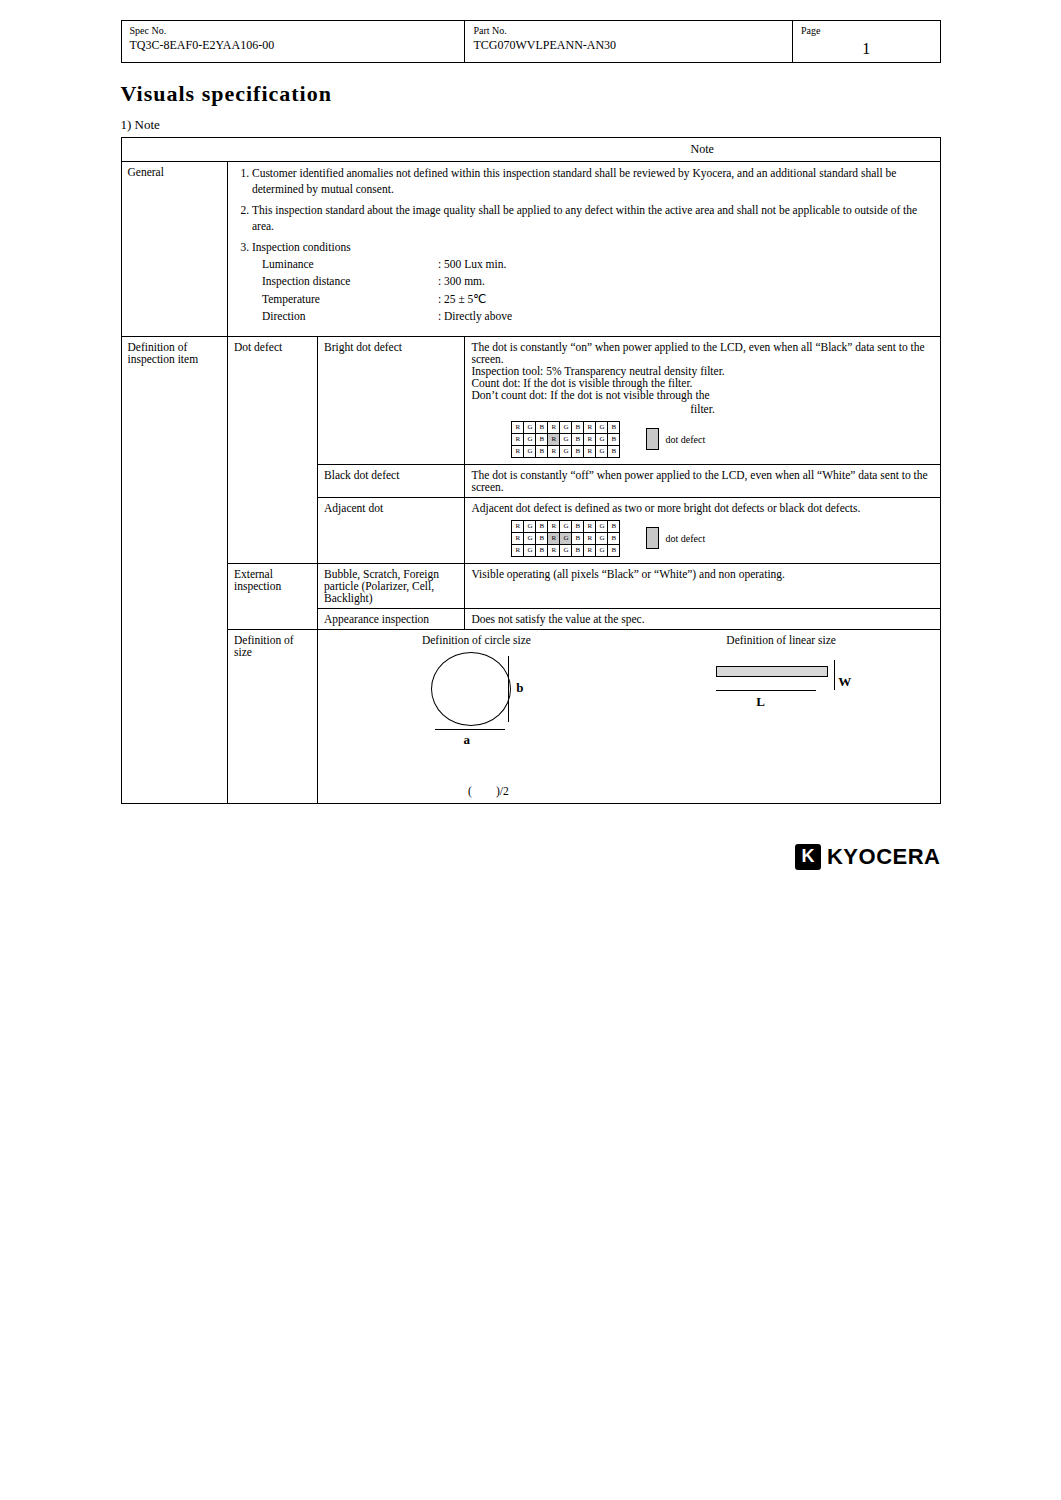| Spec No. TQ3C-8EAF0-E2YAA106-00 | Part No. TCG070WVLPEANN-AN30 | Page 1 |
Visuals specification
1) Note
| | | | Note |
| General | Customer identified anomalies not defined within this inspection standard shall be reviewed by Kyocera, and an additional standard shall be determined by mutual consent. This inspection standard about the image quality shall be applied to any defect within the active area and shall not be applicable to outside of the area. Inspection conditions / Luminance / : 500 Lux min. / / Inspection distance / : 300 mm. / / Temperature / : 25 ± 5℃ / / Direction / : Directly above / |
| Definition of inspection item | Dot defect | Bright dot defect | The dot is constantly “on” when power applied to the LCD, even when all “Black” data sent to the screen. Inspection tool: 5% Transparency neutral density filter. Count dot: If the dot is visible through the filter. Don’t count dot: If the dot is not visible through the filter. / R / G / B / R / G / B / R / G / B / / R / G / B / R / G / B / R / G / B / / R / G / B / R / G / B / R / G / B / dot defect |
| Black dot defect | The dot is constantly “off” when power applied to the LCD, even when all “White” data sent to the screen. |
| Adjacent dot | Adjacent dot defect is defined as two or more bright dot defects or black dot defects. / R / G / B / R / G / B / R / G / B / / R / G / B / R / G / B / R / G / B / / R / G / B / R / G / B / R / G / B / dot defect |
| External inspection | Bubble, Scratch, Foreign particle (Polarizer, Cell, Backlight) | Visible operating (all pixels “Black” or “White”) and non operating. |
| Appearance inspection | Does not satisfy the value at the spec. |
| Definition of size | Definition of circle size b a ( )/2 Definition of linear size L W |
K KYOCERA